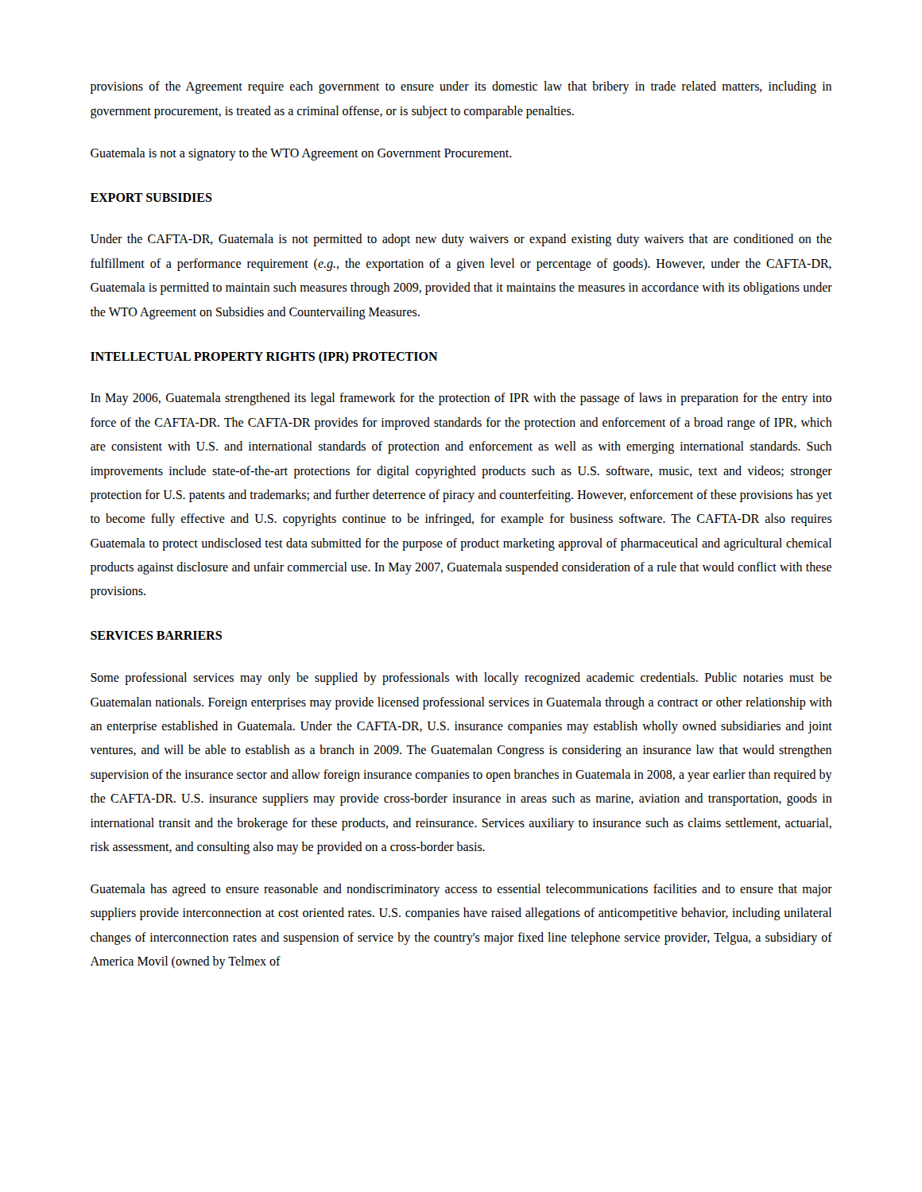provisions of the Agreement require each government to ensure under its domestic law that bribery in trade related matters, including in government procurement, is treated as a criminal offense, or is subject to comparable penalties.
Guatemala is not a signatory to the WTO Agreement on Government Procurement.
Export Subsidies
Under the CAFTA-DR, Guatemala is not permitted to adopt new duty waivers or expand existing duty waivers that are conditioned on the fulfillment of a performance requirement (e.g., the exportation of a given level or percentage of goods). However, under the CAFTA-DR, Guatemala is permitted to maintain such measures through 2009, provided that it maintains the measures in accordance with its obligations under the WTO Agreement on Subsidies and Countervailing Measures.
Intellectual Property Rights (IPR) Protection
In May 2006, Guatemala strengthened its legal framework for the protection of IPR with the passage of laws in preparation for the entry into force of the CAFTA-DR. The CAFTA-DR provides for improved standards for the protection and enforcement of a broad range of IPR, which are consistent with U.S. and international standards of protection and enforcement as well as with emerging international standards. Such improvements include state-of-the-art protections for digital copyrighted products such as U.S. software, music, text and videos; stronger protection for U.S. patents and trademarks; and further deterrence of piracy and counterfeiting. However, enforcement of these provisions has yet to become fully effective and U.S. copyrights continue to be infringed, for example for business software. The CAFTA-DR also requires Guatemala to protect undisclosed test data submitted for the purpose of product marketing approval of pharmaceutical and agricultural chemical products against disclosure and unfair commercial use. In May 2007, Guatemala suspended consideration of a rule that would conflict with these provisions.
Services Barriers
Some professional services may only be supplied by professionals with locally recognized academic credentials. Public notaries must be Guatemalan nationals. Foreign enterprises may provide licensed professional services in Guatemala through a contract or other relationship with an enterprise established in Guatemala. Under the CAFTA-DR, U.S. insurance companies may establish wholly owned subsidiaries and joint ventures, and will be able to establish as a branch in 2009. The Guatemalan Congress is considering an insurance law that would strengthen supervision of the insurance sector and allow foreign insurance companies to open branches in Guatemala in 2008, a year earlier than required by the CAFTA-DR. U.S. insurance suppliers may provide cross-border insurance in areas such as marine, aviation and transportation, goods in international transit and the brokerage for these products, and reinsurance. Services auxiliary to insurance such as claims settlement, actuarial, risk assessment, and consulting also may be provided on a cross-border basis.
Guatemala has agreed to ensure reasonable and nondiscriminatory access to essential telecommunications facilities and to ensure that major suppliers provide interconnection at cost oriented rates. U.S. companies have raised allegations of anticompetitive behavior, including unilateral changes of interconnection rates and suspension of service by the country's major fixed line telephone service provider, Telgua, a subsidiary of America Movil (owned by Telmex of